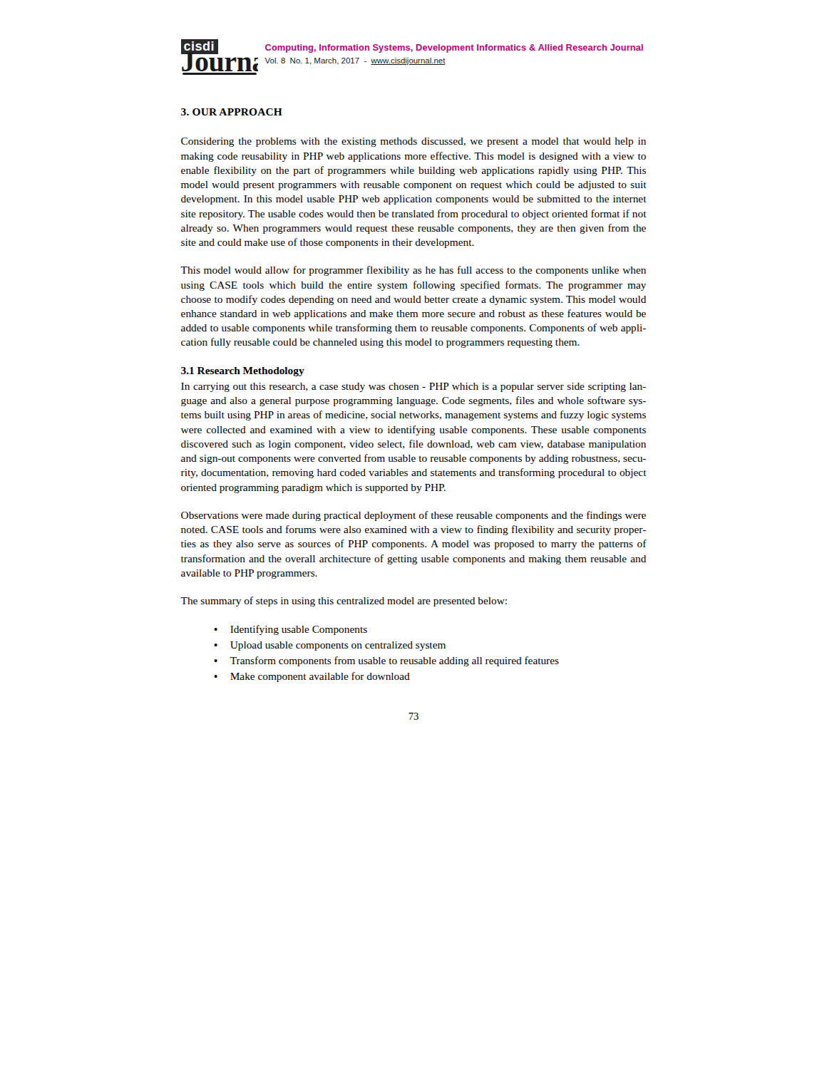cisdi Journal
Computing, Information Systems, Development Informatics & Allied Research Journal
Vol. 8 No. 1, March, 2017 - www.cisdijournal.net
3. OUR APPROACH
Considering the problems with the existing methods discussed, we present a model that would help in making code reusability in PHP web applications more effective. This model is designed with a view to enable flexibility on the part of programmers while building web applications rapidly using PHP. This model would present programmers with reusable component on request which could be adjusted to suit development. In this model usable PHP web application components would be submitted to the internet site repository. The usable codes would then be translated from procedural to object oriented format if not already so. When programmers would request these reusable components, they are then given from the site and could make use of those components in their development.
This model would allow for programmer flexibility as he has full access to the components unlike when using CASE tools which build the entire system following specified formats. The programmer may choose to modify codes depending on need and would better create a dynamic system. This model would enhance standard in web applications and make them more secure and robust as these features would be added to usable components while transforming them to reusable components. Components of web application fully reusable could be channeled using this model to programmers requesting them.
3.1 Research Methodology
In carrying out this research, a case study was chosen - PHP which is a popular server side scripting language and also a general purpose programming language. Code segments, files and whole software systems built using PHP in areas of medicine, social networks, management systems and fuzzy logic systems were collected and examined with a view to identifying usable components. These usable components discovered such as login component, video select, file download, web cam view, database manipulation and sign-out components were converted from usable to reusable components by adding robustness, security, documentation, removing hard coded variables and statements and transforming procedural to object oriented programming paradigm which is supported by PHP.
Observations were made during practical deployment of these reusable components and the findings were noted. CASE tools and forums were also examined with a view to finding flexibility and security properties as they also serve as sources of PHP components. A model was proposed to marry the patterns of transformation and the overall architecture of getting usable components and making them reusable and available to PHP programmers.
The summary of steps in using this centralized model are presented below:
Identifying usable Components
Upload usable components on centralized system
Transform components from usable to reusable adding all required features
Make component available for download
73